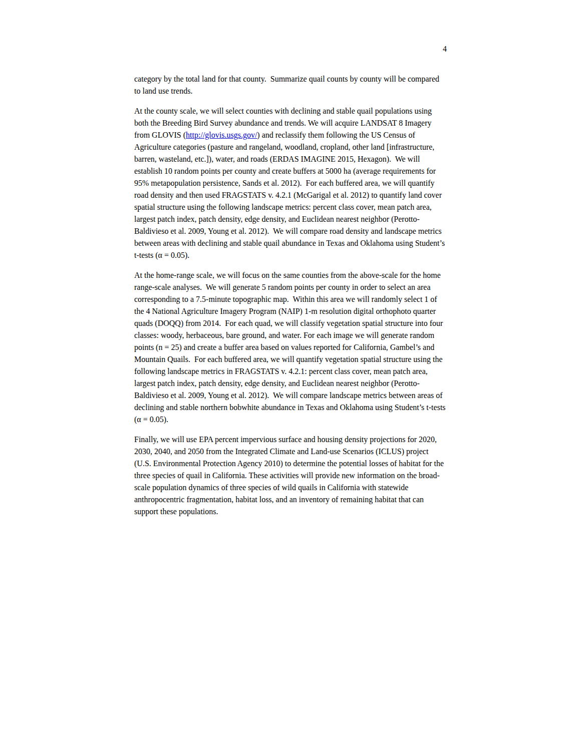4
category by the total land for that county. Summarize quail counts by county will be compared to land use trends.
At the county scale, we will select counties with declining and stable quail populations using both the Breeding Bird Survey abundance and trends. We will acquire LANDSAT 8 Imagery from GLOVIS (http://glovis.usgs.gov/) and reclassify them following the US Census of Agriculture categories (pasture and rangeland, woodland, cropland, other land [infrastructure, barren, wasteland, etc.]), water, and roads (ERDAS IMAGINE 2015, Hexagon). We will establish 10 random points per county and create buffers at 5000 ha (average requirements for 95% metapopulation persistence, Sands et al. 2012). For each buffered area, we will quantify road density and then used FRAGSTATS v. 4.2.1 (McGarigal et al. 2012) to quantify land cover spatial structure using the following landscape metrics: percent class cover, mean patch area, largest patch index, patch density, edge density, and Euclidean nearest neighbor (Perotto-Baldivieso et al. 2009, Young et al. 2012). We will compare road density and landscape metrics between areas with declining and stable quail abundance in Texas and Oklahoma using Student’s t-tests (α = 0.05).
At the home-range scale, we will focus on the same counties from the above-scale for the home range-scale analyses. We will generate 5 random points per county in order to select an area corresponding to a 7.5-minute topographic map. Within this area we will randomly select 1 of the 4 National Agriculture Imagery Program (NAIP) 1-m resolution digital orthophoto quarter quads (DOQQ) from 2014. For each quad, we will classify vegetation spatial structure into four classes: woody, herbaceous, bare ground, and water. For each image we will generate random points (n = 25) and create a buffer area based on values reported for California, Gambel’s and Mountain Quails. For each buffered area, we will quantify vegetation spatial structure using the following landscape metrics in FRAGSTATS v. 4.2.1: percent class cover, mean patch area, largest patch index, patch density, edge density, and Euclidean nearest neighbor (Perotto-Baldivieso et al. 2009, Young et al. 2012). We will compare landscape metrics between areas of declining and stable northern bobwhite abundance in Texas and Oklahoma using Student’s t-tests (α = 0.05).
Finally, we will use EPA percent impervious surface and housing density projections for 2020, 2030, 2040, and 2050 from the Integrated Climate and Land-use Scenarios (ICLUS) project (U.S. Environmental Protection Agency 2010) to determine the potential losses of habitat for the three species of quail in California. These activities will provide new information on the broad-scale population dynamics of three species of wild quails in California with statewide anthropocentric fragmentation, habitat loss, and an inventory of remaining habitat that can support these populations.